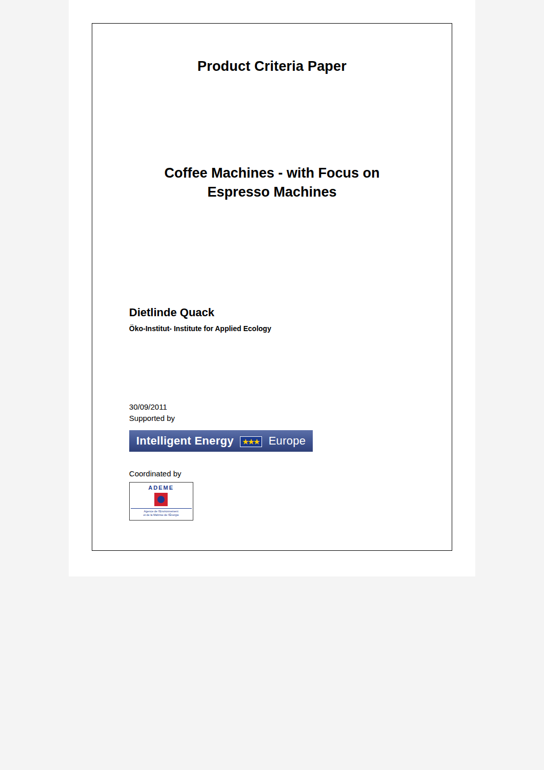Product Criteria Paper
Coffee Machines - with Focus on
Espresso Machines
Dietlinde Quack
Öko-Institut- Institute for Applied Ecology
30/09/2011
Supported by
Intelligent Energy ★★★ Europe
Coordinated by
ADEME
Agence de l'Environnement
et de la Maîtrise de l'Énergie